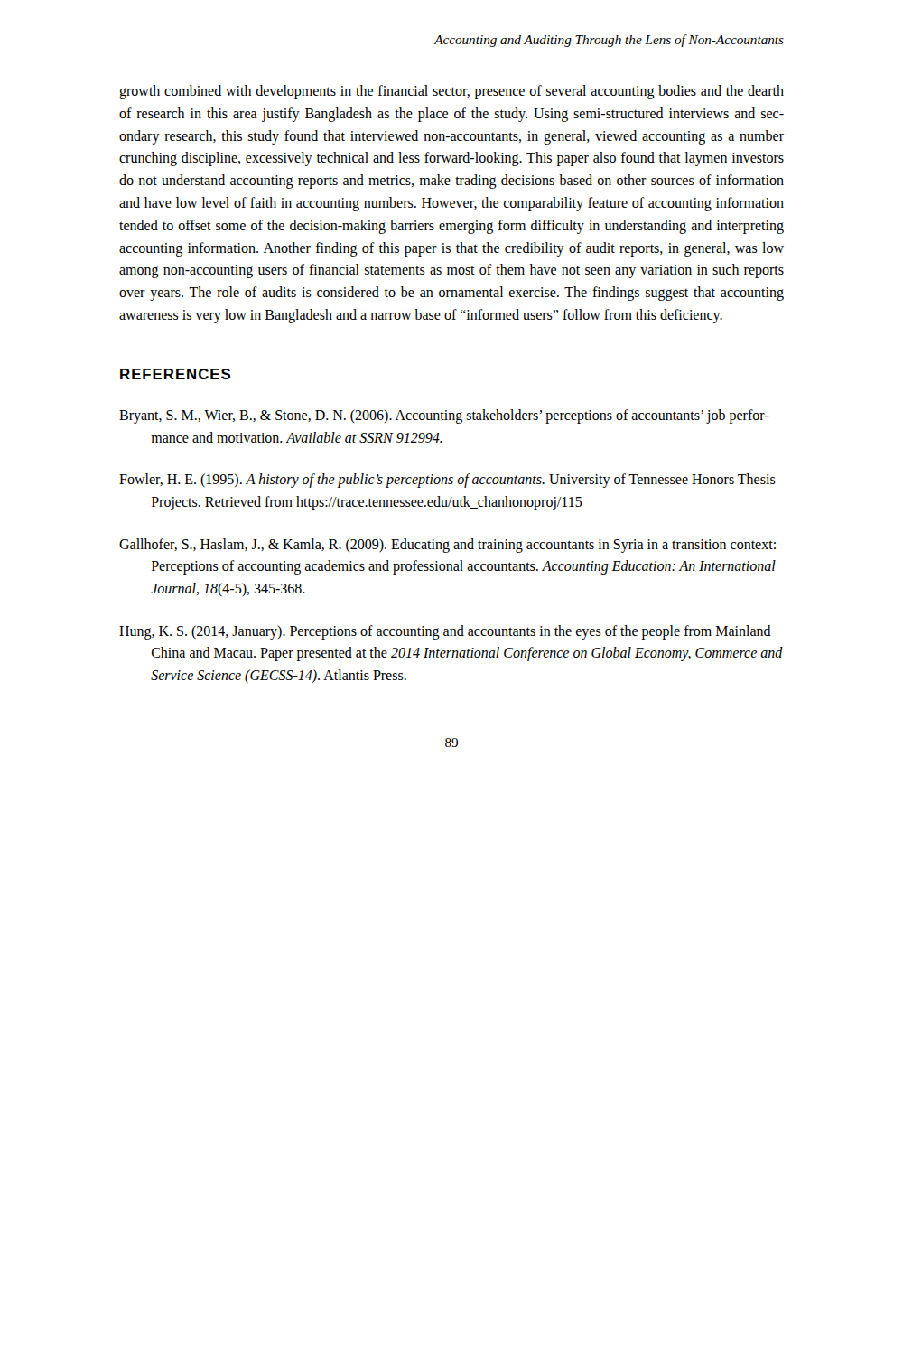Accounting and Auditing Through the Lens of Non-Accountants
growth combined with developments in the financial sector, presence of several accounting bodies and the dearth of research in this area justify Bangladesh as the place of the study. Using semi-structured interviews and secondary research, this study found that interviewed non-accountants, in general, viewed accounting as a number crunching discipline, excessively technical and less forward-looking. This paper also found that laymen investors do not understand accounting reports and metrics, make trading decisions based on other sources of information and have low level of faith in accounting numbers. However, the comparability feature of accounting information tended to offset some of the decision-making barriers emerging form difficulty in understanding and interpreting accounting information. Another finding of this paper is that the credibility of audit reports, in general, was low among non-accounting users of financial statements as most of them have not seen any variation in such reports over years. The role of audits is considered to be an ornamental exercise. The findings suggest that accounting awareness is very low in Bangladesh and a narrow base of “informed users” follow from this deficiency.
REFERENCES
Bryant, S. M., Wier, B., & Stone, D. N. (2006). Accounting stakeholders’ perceptions of accountants’ job performance and motivation. Available at SSRN 912994.
Fowler, H. E. (1995). A history of the public’s perceptions of accountants. University of Tennessee Honors Thesis Projects. Retrieved from https://trace.tennessee.edu/utk_chanhonoproj/115
Gallhofer, S., Haslam, J., & Kamla, R. (2009). Educating and training accountants in Syria in a transition context: Perceptions of accounting academics and professional accountants. Accounting Education: An International Journal, 18(4-5), 345-368.
Hung, K. S. (2014, January). Perceptions of accounting and accountants in the eyes of the people from Mainland China and Macau. Paper presented at the 2014 International Conference on Global Economy, Commerce and Service Science (GECSS-14). Atlantis Press.
89